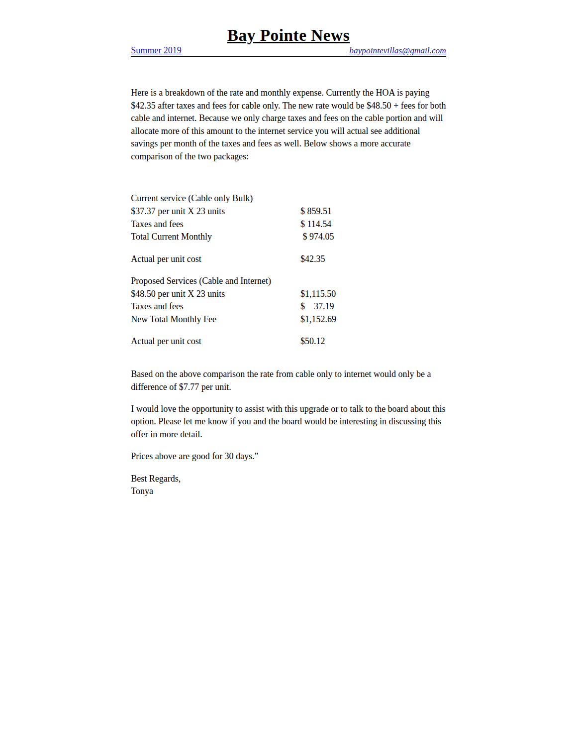Bay Pointe News
Summer 2019 baypointevillas@gmail.com
Here is a breakdown of the rate and monthly expense. Currently the HOA is paying $42.35 after taxes and fees for cable only. The new rate would be $48.50 + fees for both cable and internet. Because we only charge taxes and fees on the cable portion and will allocate more of this amount to the internet service you will actual see additional savings per month of the taxes and fees as well. Below shows a more accurate comparison of the two packages:
| Current service (Cable only Bulk) | |
| $37.37 per unit X 23 units | $ 859.51 |
| Taxes and fees | $ 114.54 |
| Total Current Monthly | $ 974.05 |
| Actual per unit cost | $42.35 |
| Proposed Services (Cable and Internet) | |
| $48.50 per unit X 23 units | $1,115.50 |
| Taxes and fees | $ 37.19 |
| New Total Monthly Fee | $1,152.69 |
| Actual per unit cost | $50.12 |
Based on the above comparison the rate from cable only to internet would only be a difference of $7.77 per unit.
I would love the opportunity to assist with this upgrade or to talk to the board about this option. Please let me know if you and the board would be interesting in discussing this offer in more detail.
Prices above are good for 30 days.”
Best Regards,
Tonya